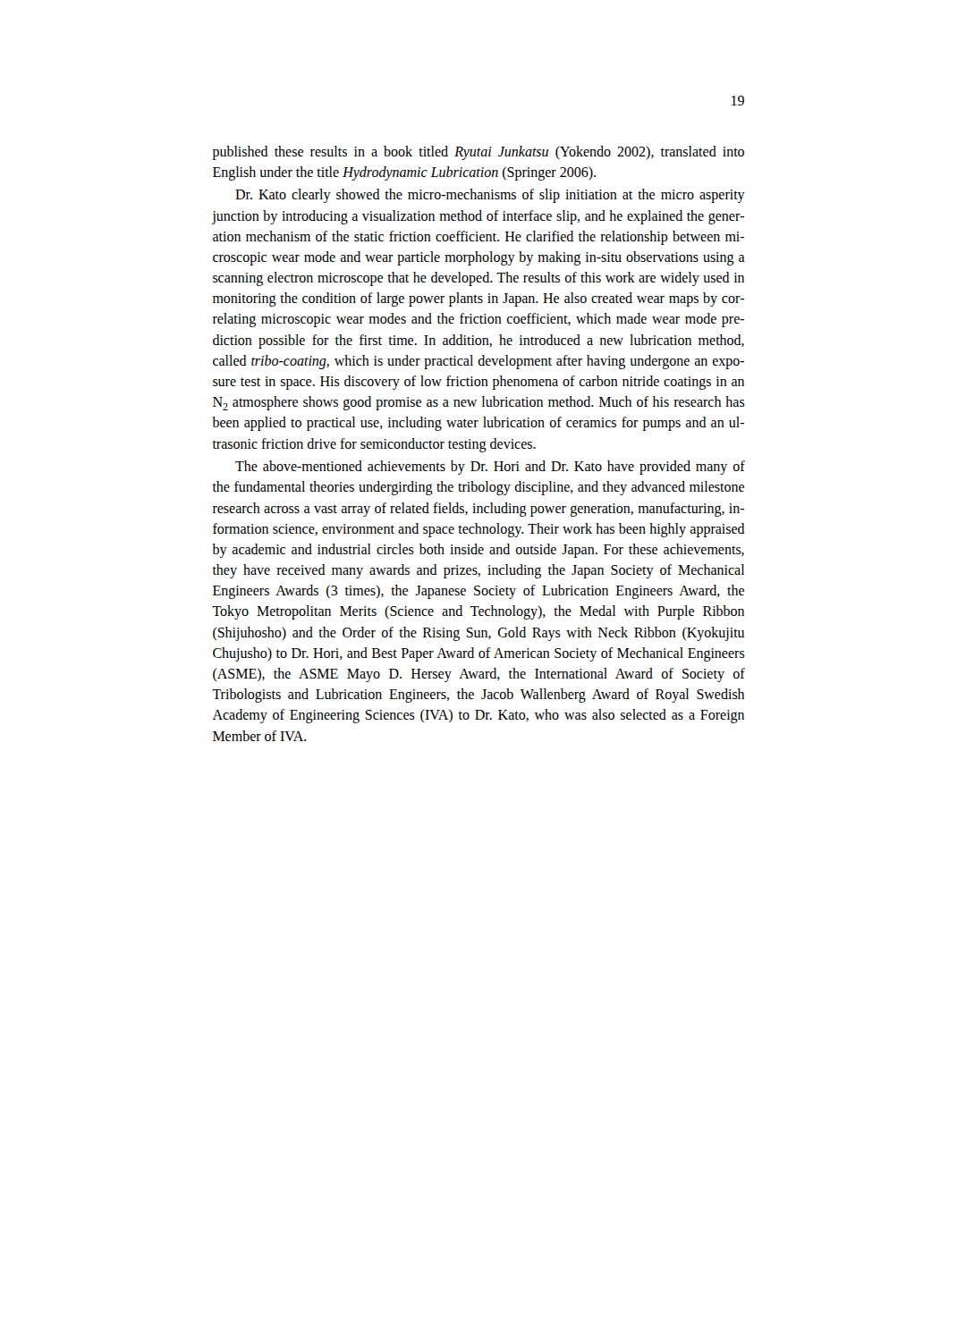19
published these results in a book titled Ryutai Junkatsu (Yokendo 2002), translated into English under the title Hydrodynamic Lubrication (Springer 2006).
Dr. Kato clearly showed the micro-mechanisms of slip initiation at the micro asperity junction by introducing a visualization method of interface slip, and he explained the generation mechanism of the static friction coefficient. He clarified the relationship between microscopic wear mode and wear particle morphology by making in-situ observations using a scanning electron microscope that he developed. The results of this work are widely used in monitoring the condition of large power plants in Japan. He also created wear maps by correlating microscopic wear modes and the friction coefficient, which made wear mode prediction possible for the first time. In addition, he introduced a new lubrication method, called tribo-coating, which is under practical development after having undergone an exposure test in space. His discovery of low friction phenomena of carbon nitride coatings in an N2 atmosphere shows good promise as a new lubrication method. Much of his research has been applied to practical use, including water lubrication of ceramics for pumps and an ultrasonic friction drive for semiconductor testing devices.
The above-mentioned achievements by Dr. Hori and Dr. Kato have provided many of the fundamental theories undergirding the tribology discipline, and they advanced milestone research across a vast array of related fields, including power generation, manufacturing, information science, environment and space technology. Their work has been highly appraised by academic and industrial circles both inside and outside Japan. For these achievements, they have received many awards and prizes, including the Japan Society of Mechanical Engineers Awards (3 times), the Japanese Society of Lubrication Engineers Award, the Tokyo Metropolitan Merits (Science and Technology), the Medal with Purple Ribbon (Shijuhosho) and the Order of the Rising Sun, Gold Rays with Neck Ribbon (Kyokujitu Chujusho) to Dr. Hori, and Best Paper Award of American Society of Mechanical Engineers (ASME), the ASME Mayo D. Hersey Award, the International Award of Society of Tribologists and Lubrication Engineers, the Jacob Wallenberg Award of Royal Swedish Academy of Engineering Sciences (IVA) to Dr. Kato, who was also selected as a Foreign Member of IVA.